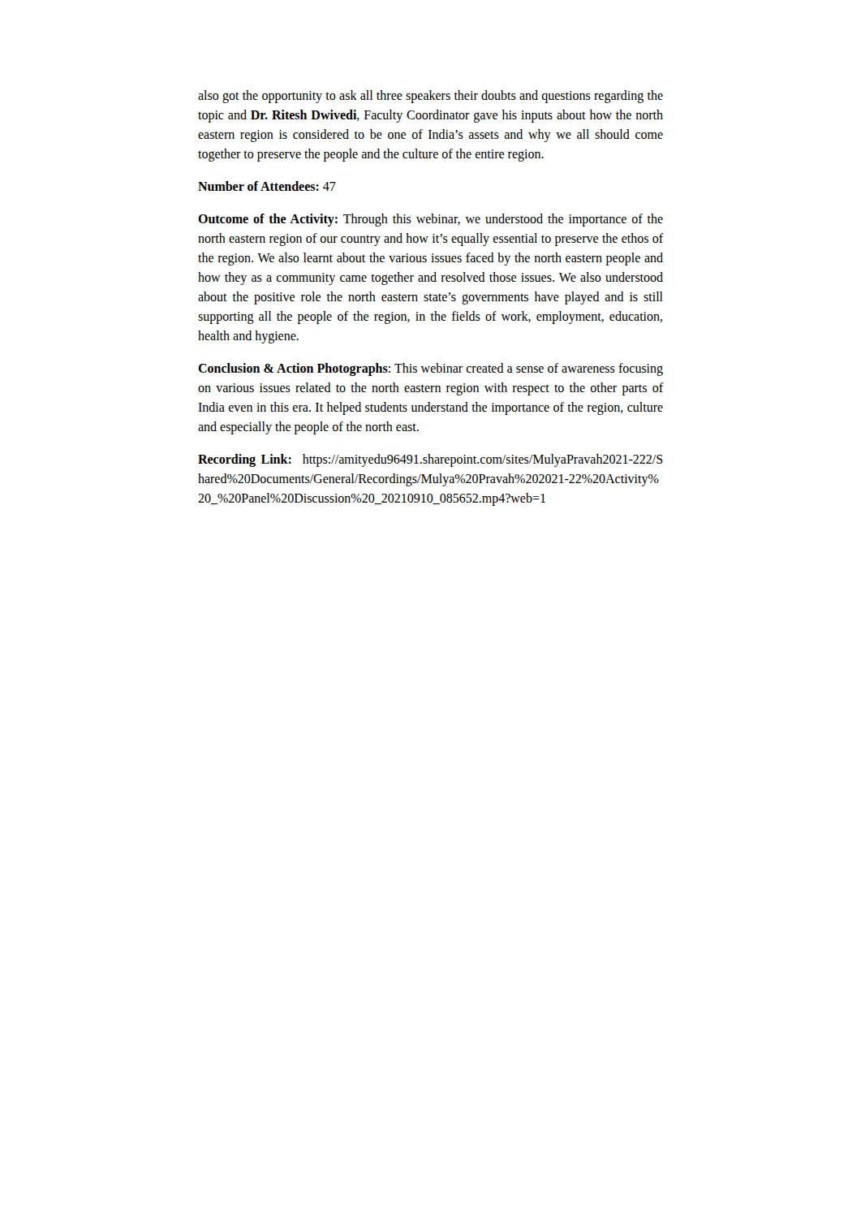also got the opportunity to ask all three speakers their doubts and questions regarding the topic and Dr. Ritesh Dwivedi, Faculty Coordinator gave his inputs about how the north eastern region is considered to be one of India’s assets and why we all should come together to preserve the people and the culture of the entire region.
Number of Attendees: 47
Outcome of the Activity: Through this webinar, we understood the importance of the north eastern region of our country and how it’s equally essential to preserve the ethos of the region. We also learnt about the various issues faced by the north eastern people and how they as a community came together and resolved those issues. We also understood about the positive role the north eastern state’s governments have played and is still supporting all the people of the region, in the fields of work, employment, education, health and hygiene.
Conclusion & Action Photographs: This webinar created a sense of awareness focusing on various issues related to the north eastern region with respect to the other parts of India even in this era. It helped students understand the importance of the region, culture and especially the people of the north east.
Recording Link: https://amityedu96491.sharepoint.com/sites/MulyaPravah2021-222/Shared%20Documents/General/Recordings/Mulya%20Pravah%202021-22%20Activity%20_%20Panel%20Discussion%20_20210910_085652.mp4?web=1